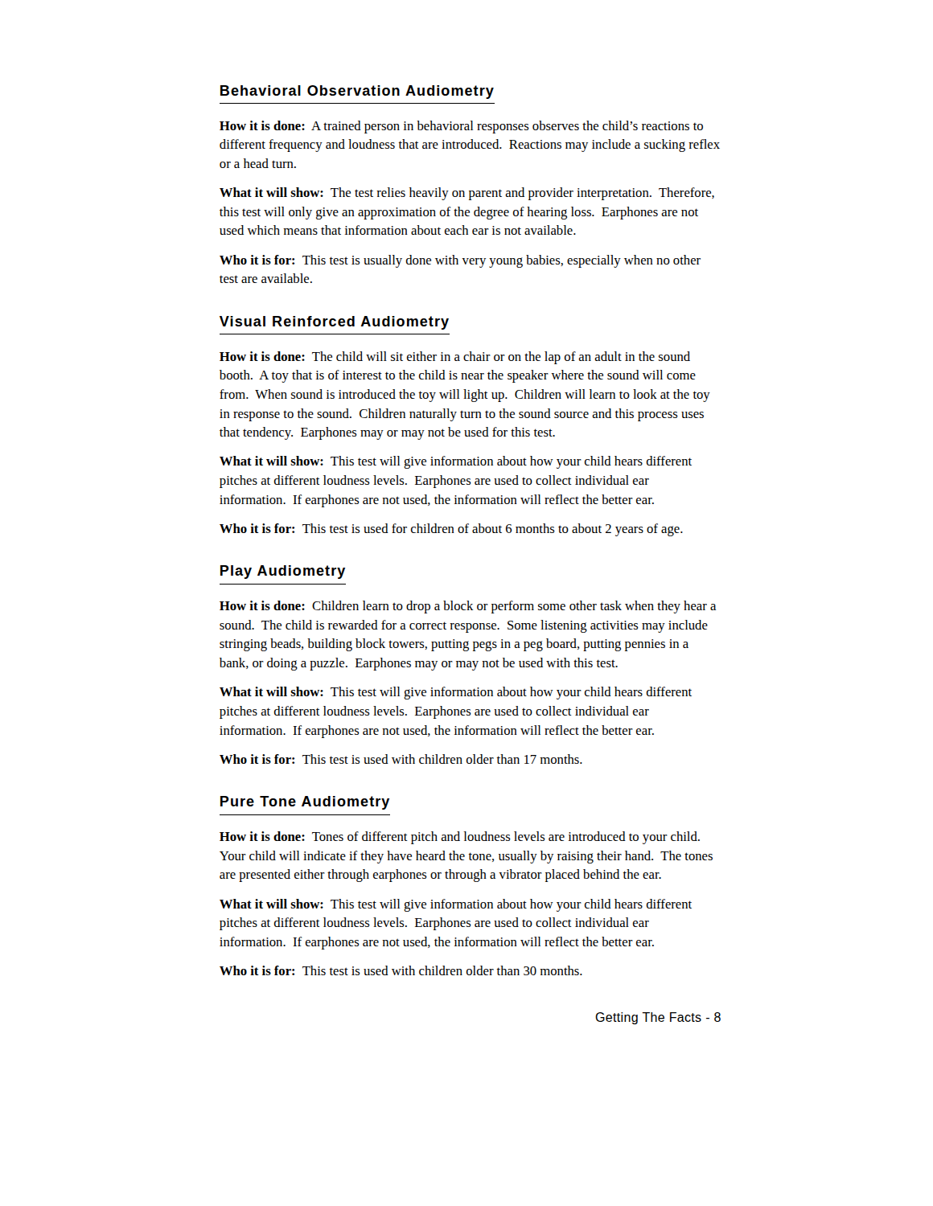Behavioral Observation Audiometry
How it is done: A trained person in behavioral responses observes the child’s reactions to different frequency and loudness that are introduced. Reactions may include a sucking reflex or a head turn.
What it will show: The test relies heavily on parent and provider interpretation. Therefore, this test will only give an approximation of the degree of hearing loss. Earphones are not used which means that information about each ear is not available.
Who it is for: This test is usually done with very young babies, especially when no other test are available.
Visual Reinforced Audiometry
How it is done: The child will sit either in a chair or on the lap of an adult in the sound booth. A toy that is of interest to the child is near the speaker where the sound will come from. When sound is introduced the toy will light up. Children will learn to look at the toy in response to the sound. Children naturally turn to the sound source and this process uses that tendency. Earphones may or may not be used for this test.
What it will show: This test will give information about how your child hears different pitches at different loudness levels. Earphones are used to collect individual ear information. If earphones are not used, the information will reflect the better ear.
Who it is for: This test is used for children of about 6 months to about 2 years of age.
Play Audiometry
How it is done: Children learn to drop a block or perform some other task when they hear a sound. The child is rewarded for a correct response. Some listening activities may include stringing beads, building block towers, putting pegs in a peg board, putting pennies in a bank, or doing a puzzle. Earphones may or may not be used with this test.
What it will show: This test will give information about how your child hears different pitches at different loudness levels. Earphones are used to collect individual ear information. If earphones are not used, the information will reflect the better ear.
Who it is for: This test is used with children older than 17 months.
Pure Tone Audiometry
How it is done: Tones of different pitch and loudness levels are introduced to your child. Your child will indicate if they have heard the tone, usually by raising their hand. The tones are presented either through earphones or through a vibrator placed behind the ear.
What it will show: This test will give information about how your child hears different pitches at different loudness levels. Earphones are used to collect individual ear information. If earphones are not used, the information will reflect the better ear.
Who it is for: This test is used with children older than 30 months.
Getting The Facts - 8